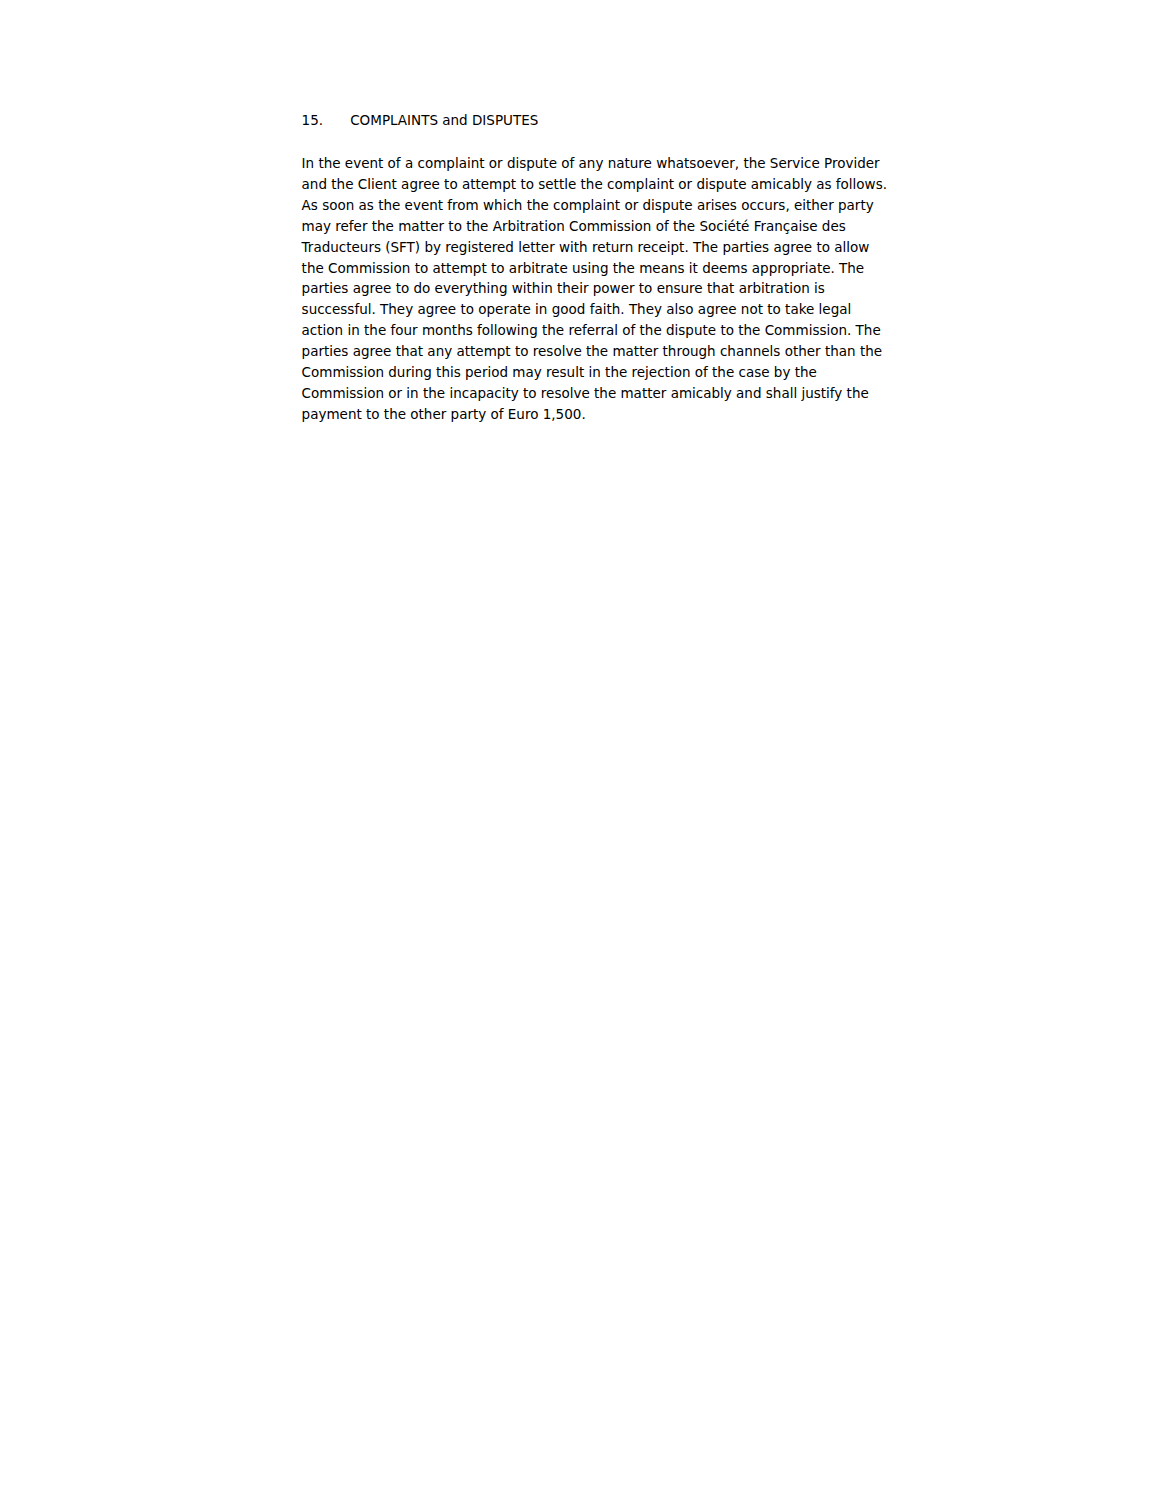15. COMPLAINTS and DISPUTES
In the event of a complaint or dispute of any nature whatsoever, the Service Provider and the Client agree to attempt to settle the complaint or dispute amicably as follows. As soon as the event from which the complaint or dispute arises occurs, either party may refer the matter to the Arbitration Commission of the Société Française des Traducteurs (SFT) by registered letter with return receipt. The parties agree to allow the Commission to attempt to arbitrate using the means it deems appropriate. The parties agree to do everything within their power to ensure that arbitration is successful. They agree to operate in good faith. They also agree not to take legal action in the four months following the referral of the dispute to the Commission. The parties agree that any attempt to resolve the matter through channels other than the Commission during this period may result in the rejection of the case by the Commission or in the incapacity to resolve the matter amicably and shall justify the payment to the other party of Euro 1,500.